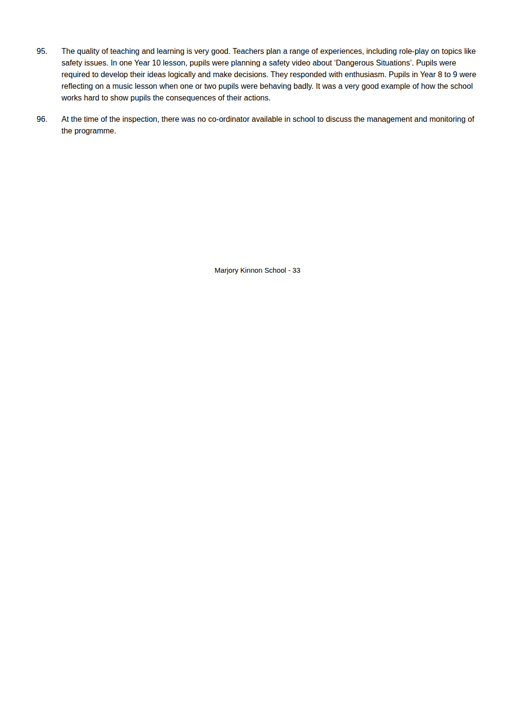95. The quality of teaching and learning is very good. Teachers plan a range of experiences, including role-play on topics like safety issues. In one Year 10 lesson, pupils were planning a safety video about ‘Dangerous Situations’. Pupils were required to develop their ideas logically and make decisions. They responded with enthusiasm. Pupils in Year 8 to 9 were reflecting on a music lesson when one or two pupils were behaving badly. It was a very good example of how the school works hard to show pupils the consequences of their actions.
96. At the time of the inspection, there was no co-ordinator available in school to discuss the management and monitoring of the programme.
Marjory Kinnon School - 33